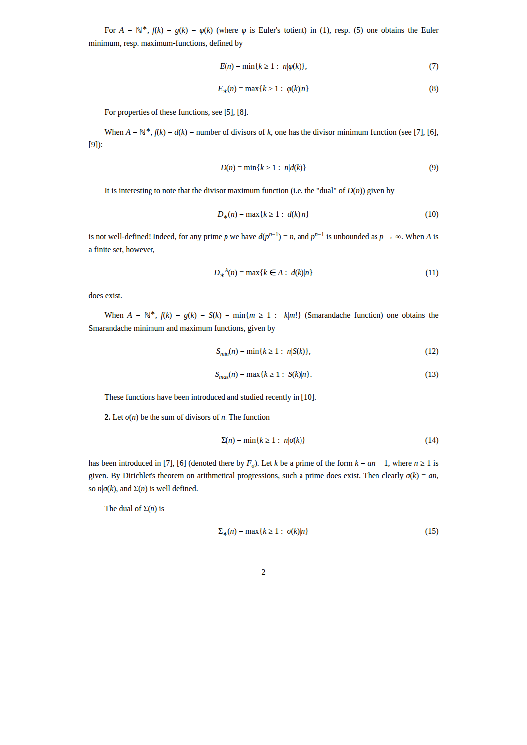For A = ℕ∗, f(k) = g(k) = φ(k) (where φ is Euler's totient) in (1), resp. (5) one obtains the Euler minimum, resp. maximum-functions, defined by
E(n) = min{k ≥ 1 : n|φ(k)}, (7)
E∗(n) = max{k ≥ 1 : φ(k)|n} (8)
For properties of these functions, see [5], [8].
When A = ℕ∗, f(k) = d(k) = number of divisors of k, one has the divisor minimum function (see [7], [6], [9]):
D(n) = min{k ≥ 1 : n|d(k)} (9)
It is interesting to note that the divisor maximum function (i.e. the "dual" of D(n)) given by
D∗(n) = max{k ≥ 1 : d(k)|n} (10)
is not well-defined! Indeed, for any prime p we have d(pn−1) = n, and pn−1 is unbounded as p → ∞. When A is a finite set, however,
D∗A(n) = max{k ∈ A : d(k)|n} (11)
does exist.
When A = ℕ∗, f(k) = g(k) = S(k) = min{m ≥ 1 : k|m!} (Smarandache function) one obtains the Smarandache minimum and maximum functions, given by
Smin(n) = min{k ≥ 1 : n|S(k)}, (12)
Smax(n) = max{k ≥ 1 : S(k)|n}. (13)
These functions have been introduced and studied recently in [10].
2. Let σ(n) be the sum of divisors of n. The function
Σ(n) = min{k ≥ 1 : n|σ(k)} (14)
has been introduced in [7], [6] (denoted there by Fσ). Let k be a prime of the form k = an − 1, where n ≥ 1 is given. By Dirichlet's theorem on arithmetical progressions, such a prime does exist. Then clearly σ(k) = an, so n|σ(k), and Σ(n) is well defined.
The dual of Σ(n) is
Σ∗(n) = max{k ≥ 1 : σ(k)|n} (15)
2